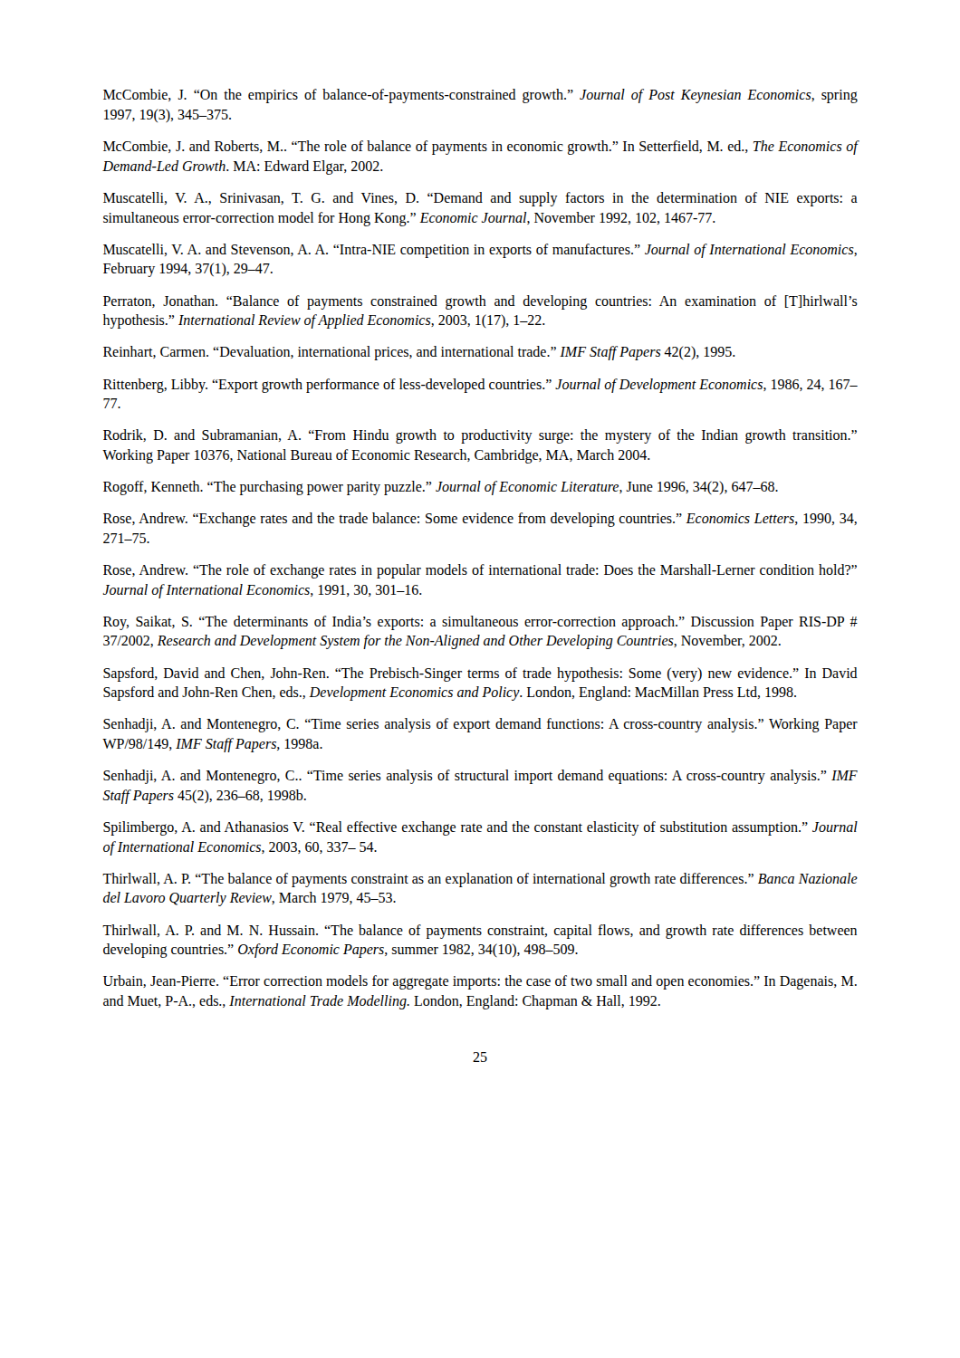McCombie, J. “On the empirics of balance-of-payments-constrained growth.” Journal of Post Keynesian Economics, spring 1997, 19(3), 345–375.
McCombie, J. and Roberts, M.. “The role of balance of payments in economic growth.” In Setterfield, M. ed., The Economics of Demand-Led Growth. MA: Edward Elgar, 2002.
Muscatelli, V. A., Srinivasan, T. G. and Vines, D. “Demand and supply factors in the determination of NIE exports: a simultaneous error-correction model for Hong Kong.” Economic Journal, November 1992, 102, 1467-77.
Muscatelli, V. A. and Stevenson, A. A. “Intra-NIE competition in exports of manufactures.” Journal of International Economics, February 1994, 37(1), 29–47.
Perraton, Jonathan. “Balance of payments constrained growth and developing countries: An examination of [T]hirlwall’s hypothesis.” International Review of Applied Economics, 2003, 1(17), 1–22.
Reinhart, Carmen. “Devaluation, international prices, and international trade.” IMF Staff Papers 42(2), 1995.
Rittenberg, Libby. “Export growth performance of less-developed countries.” Journal of Development Economics, 1986, 24, 167–77.
Rodrik, D. and Subramanian, A. “From Hindu growth to productivity surge: the mystery of the Indian growth transition.” Working Paper 10376, National Bureau of Economic Research, Cambridge, MA, March 2004.
Rogoff, Kenneth. “The purchasing power parity puzzle.” Journal of Economic Literature, June 1996, 34(2), 647–68.
Rose, Andrew. “Exchange rates and the trade balance: Some evidence from developing countries.” Economics Letters, 1990, 34, 271–75.
Rose, Andrew. “The role of exchange rates in popular models of international trade: Does the Marshall-Lerner condition hold?” Journal of International Economics, 1991, 30, 301–16.
Roy, Saikat, S. “The determinants of India’s exports: a simultaneous error-correction approach.” Discussion Paper RIS-DP # 37/2002, Research and Development System for the Non-Aligned and Other Developing Countries, November, 2002.
Sapsford, David and Chen, John-Ren. “The Prebisch-Singer terms of trade hypothesis: Some (very) new evidence.” In David Sapsford and John-Ren Chen, eds., Development Economics and Policy. London, England: MacMillan Press Ltd, 1998.
Senhadji, A. and Montenegro, C. “Time series analysis of export demand functions: A cross-country analysis.” Working Paper WP/98/149, IMF Staff Papers, 1998a.
Senhadji, A. and Montenegro, C.. “Time series analysis of structural import demand equations: A cross-country analysis.” IMF Staff Papers 45(2), 236–68, 1998b.
Spilimbergo, A. and Athanasios V. “Real effective exchange rate and the constant elasticity of substitution assumption.” Journal of International Economics, 2003, 60, 337– 54.
Thirlwall, A. P. “The balance of payments constraint as an explanation of international growth rate differences.” Banca Nazionale del Lavoro Quarterly Review, March 1979, 45–53.
Thirlwall, A. P. and M. N. Hussain. “The balance of payments constraint, capital flows, and growth rate differences between developing countries.” Oxford Economic Papers, summer 1982, 34(10), 498–509.
Urbain, Jean-Pierre. “Error correction models for aggregate imports: the case of two small and open economies.” In Dagenais, M. and Muet, P-A., eds., International Trade Modelling. London, England: Chapman & Hall, 1992.
25